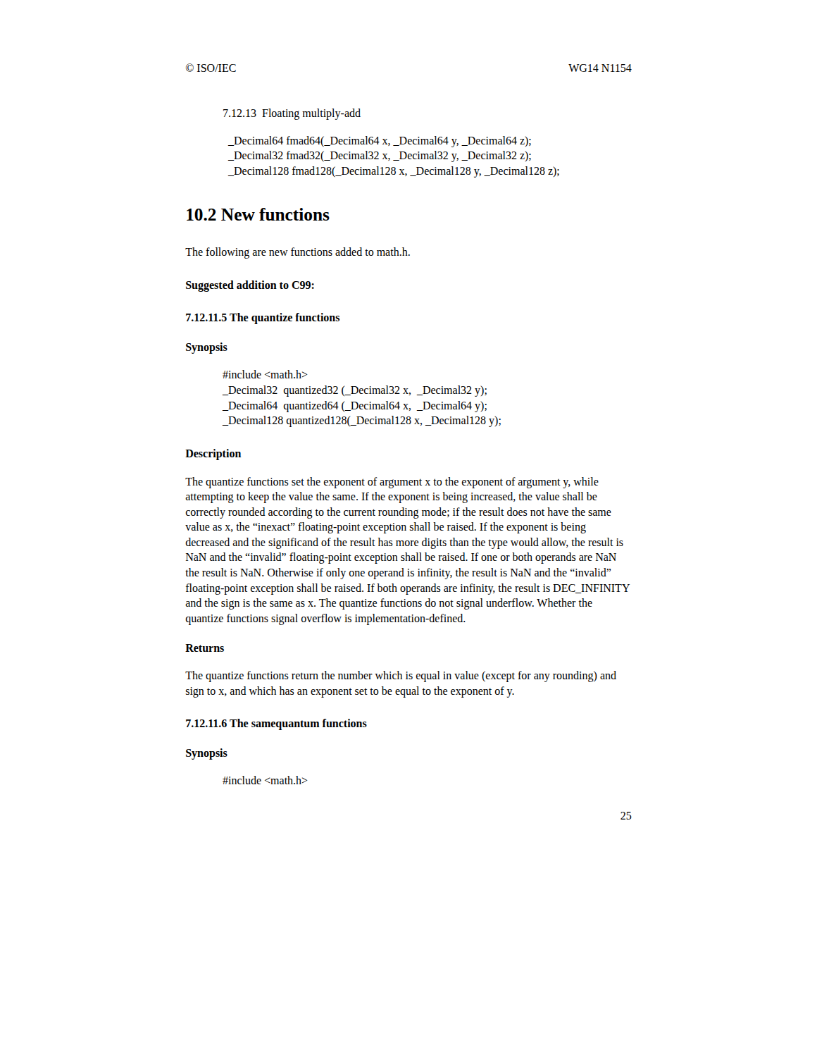© ISO/IEC
WG14 N1154
7.12.13 Floating multiply-add
  _Decimal64 fmad64(_Decimal64 x, _Decimal64 y, _Decimal64 z);
  _Decimal32 fmad32(_Decimal32 x, _Decimal32 y, _Decimal32 z);
  _Decimal128 fmad128(_Decimal128 x, _Decimal128 y, _Decimal128 z);
10.2 New functions
The following are new functions added to math.h.
Suggested addition to C99:
7.12.11.5 The quantize functions
Synopsis
#include <math.h>
_Decimal32  quantized32 (_Decimal32 x,  _Decimal32 y);
_Decimal64  quantized64 (_Decimal64 x,  _Decimal64 y);
_Decimal128 quantized128(_Decimal128 x, _Decimal128 y);
Description
The quantize functions set the exponent of argument x to the exponent of argument y, while attempting to keep the value the same. If the exponent is being increased, the value shall be correctly rounded according to the current rounding mode; if the result does not have the same value as x, the “inexact” floating-point exception shall be raised. If the exponent is being decreased and the significand of the result has more digits than the type would allow, the result is NaN and the “invalid” floating-point exception shall be raised. If one or both operands are NaN the result is NaN. Otherwise if only one operand is infinity, the result is NaN and the “invalid” floating-point exception shall be raised. If both operands are infinity, the result is DEC_INFINITY and the sign is the same as x. The quantize functions do not signal underflow. Whether the quantize functions signal overflow is implementation-defined.
Returns
The quantize functions return the number which is equal in value (except for any rounding) and sign to x, and which has an exponent set to be equal to the exponent of y.
7.12.11.6 The samequantum functions
Synopsis
#include <math.h>
25